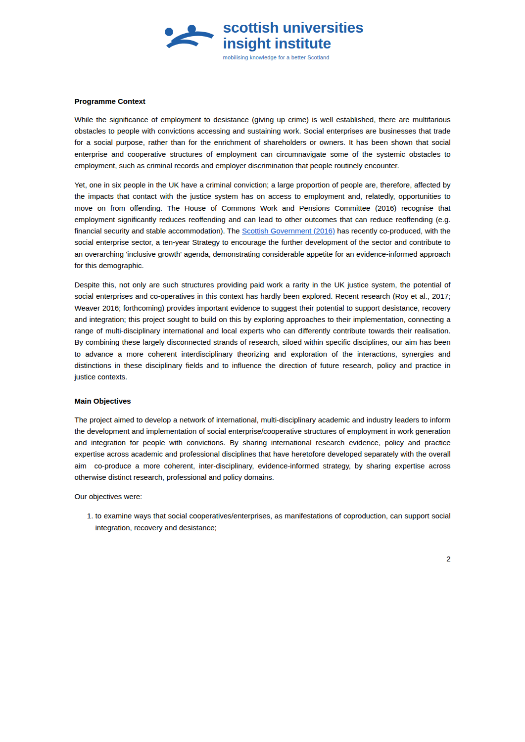scottish universities
insight institute
mobilising knowledge for a better Scotland
Programme Context
While the significance of employment to desistance (giving up crime) is well established, there are multifarious obstacles to people with convictions accessing and sustaining work. Social enterprises are businesses that trade for a social purpose, rather than for the enrichment of shareholders or owners. It has been shown that social enterprise and cooperative structures of employment can circumnavigate some of the systemic obstacles to employment, such as criminal records and employer discrimination that people routinely encounter.
Yet, one in six people in the UK have a criminal conviction; a large proportion of people are, therefore, affected by the impacts that contact with the justice system has on access to employment and, relatedly, opportunities to move on from offending. The House of Commons Work and Pensions Committee (2016) recognise that employment significantly reduces reoffending and can lead to other outcomes that can reduce reoffending (e.g. financial security and stable accommodation). The Scottish Government (2016) has recently co-produced, with the social enterprise sector, a ten-year Strategy to encourage the further development of the sector and contribute to an overarching 'inclusive growth' agenda, demonstrating considerable appetite for an evidence-informed approach for this demographic.
Despite this, not only are such structures providing paid work a rarity in the UK justice system, the potential of social enterprises and co-operatives in this context has hardly been explored. Recent research (Roy et al., 2017; Weaver 2016; forthcoming) provides important evidence to suggest their potential to support desistance, recovery and integration; this project sought to build on this by exploring approaches to their implementation, connecting a range of multi-disciplinary international and local experts who can differently contribute towards their realisation. By combining these largely disconnected strands of research, siloed within specific disciplines, our aim has been to advance a more coherent interdisciplinary theorizing and exploration of the interactions, synergies and distinctions in these disciplinary fields and to influence the direction of future research, policy and practice in justice contexts.
Main Objectives
The project aimed to develop a network of international, multi-disciplinary academic and industry leaders to inform the development and implementation of social enterprise/cooperative structures of employment in work generation and integration for people with convictions. By sharing international research evidence, policy and practice expertise across academic and professional disciplines that have heretofore developed separately with the overall aim co-produce a more coherent, inter-disciplinary, evidence-informed strategy, by sharing expertise across otherwise distinct research, professional and policy domains.
Our objectives were:
to examine ways that social cooperatives/enterprises, as manifestations of coproduction, can support social integration, recovery and desistance;
2